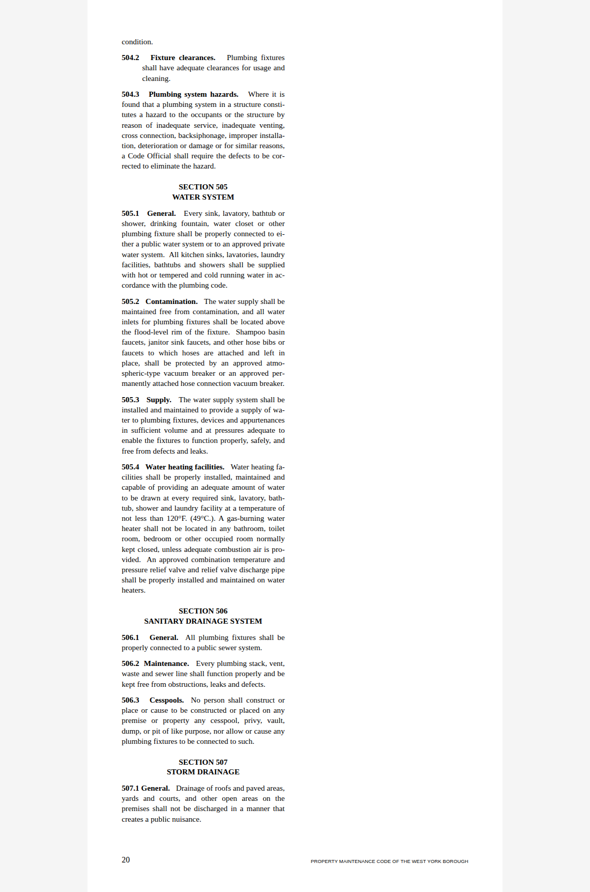condition.
504.2 Fixture clearances. Plumbing fixtures shall have adequate clearances for usage and cleaning.
504.3 Plumbing system hazards. Where it is found that a plumbing system in a structure constitutes a hazard to the occupants or the structure by reason of inadequate service, inadequate venting, cross connection, backsiphonage, improper installation, deterioration or damage or for similar reasons, a Code Official shall require the defects to be corrected to eliminate the hazard.
SECTION 505 WATER SYSTEM
505.1 General. Every sink, lavatory, bathtub or shower, drinking fountain, water closet or other plumbing fixture shall be properly connected to either a public water system or to an approved private water system. All kitchen sinks, lavatories, laundry facilities, bathtubs and showers shall be supplied with hot or tempered and cold running water in accordance with the plumbing code.
505.2 Contamination. The water supply shall be maintained free from contamination, and all water inlets for plumbing fixtures shall be located above the flood-level rim of the fixture. Shampoo basin faucets, janitor sink faucets, and other hose bibs or faucets to which hoses are attached and left in place, shall be protected by an approved atmospheric-type vacuum breaker or an approved permanently attached hose connection vacuum breaker.
505.3 Supply. The water supply system shall be installed and maintained to provide a supply of water to plumbing fixtures, devices and appurtenances in sufficient volume and at pressures adequate to enable the fixtures to function properly, safely, and free from defects and leaks.
505.4 Water heating facilities. Water heating facilities shall be properly installed, maintained and capable of providing an adequate amount of water to be drawn at every required sink, lavatory, bathtub, shower and laundry facility at a temperature of not less than 120°F. (49°C.). A gas-burning water heater shall not be located in any bathroom, toilet room, bedroom or other occupied room normally kept closed, unless adequate combustion air is provided. An approved combination temperature and pressure relief valve and relief valve discharge pipe shall be properly installed and maintained on water heaters.
SECTION 506 SANITARY DRAINAGE SYSTEM
506.1 General. All plumbing fixtures shall be properly connected to a public sewer system.
506.2 Maintenance. Every plumbing stack, vent, waste and sewer line shall function properly and be kept free from obstructions, leaks and defects.
506.3 Cesspools. No person shall construct or place or cause to be constructed or placed on any premise or property any cesspool, privy, vault, dump, or pit of like purpose, nor allow or cause any plumbing fixtures to be connected to such.
SECTION 507 STORM DRAINAGE
507.1 General. Drainage of roofs and paved areas, yards and courts, and other open areas on the premises shall not be discharged in a manner that creates a public nuisance.
20
Property Maintenance Code of the West York Borough